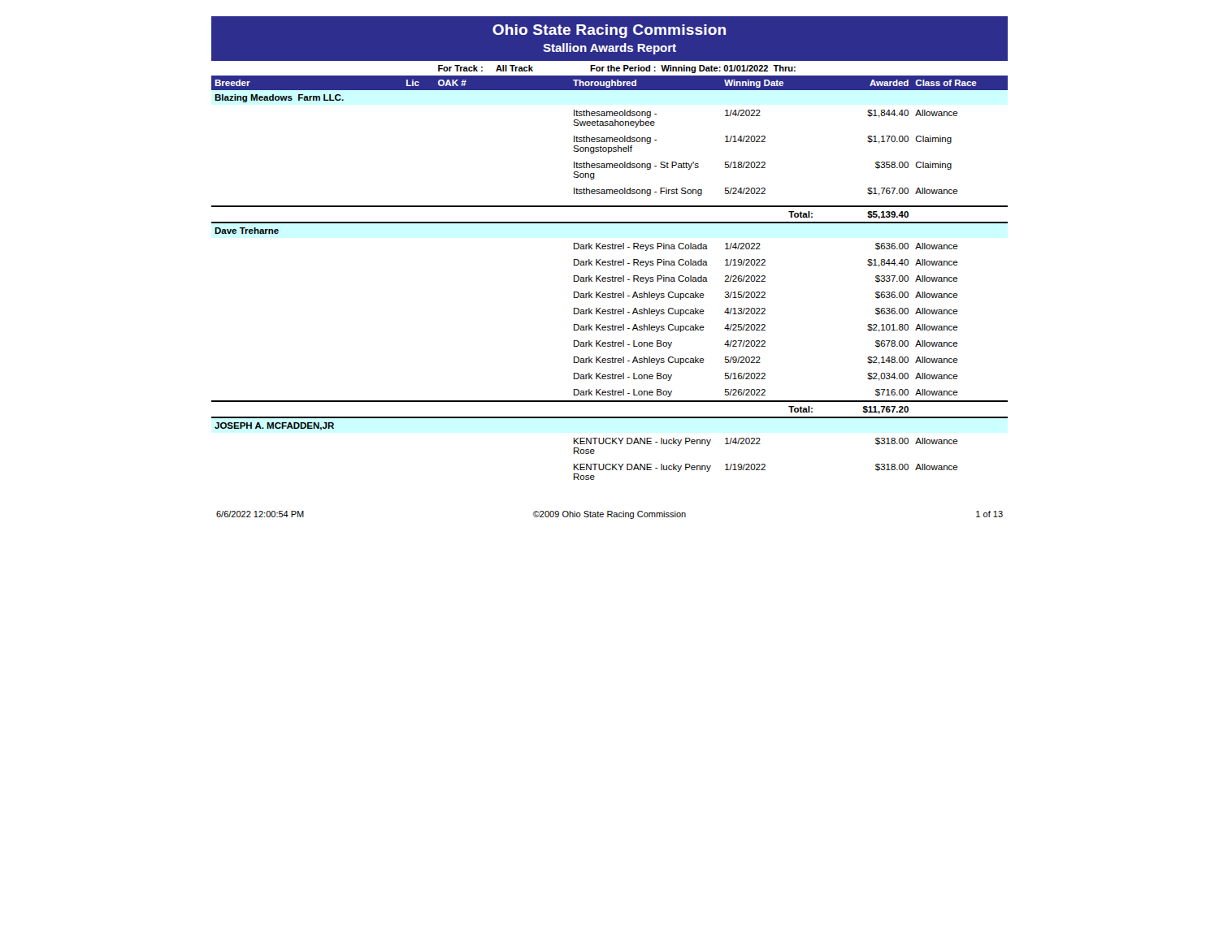Ohio State Racing Commission
Stallion Awards Report
| | | For Track : All Track | For the Period : Winning Date: 01/01/2022 Thru: | | |
| Breeder | Lic | OAK # | Thoroughbred | Winning Date | Awarded | Class of Race |
| Blazing Meadows Farm LLC. |
| | | | Itsthesameoldsong - Sweetasahoneybee | 1/4/2022 | $1,844.40 | Allowance |
| | | | Itsthesameoldsong - Songstopshelf | 1/14/2022 | $1,170.00 | Claiming |
| | | | Itsthesameoldsong - St Patty's Song | 5/18/2022 | $358.00 | Claiming |
| | | | Itsthesameoldsong - First Song | 5/24/2022 | $1,767.00 | Allowance |
| | | | | Total: | $5,139.40 | |
| Dave Treharne |
| | | | Dark Kestrel - Reys Pina Colada | 1/4/2022 | $636.00 | Allowance |
| | | | Dark Kestrel - Reys Pina Colada | 1/19/2022 | $1,844.40 | Allowance |
| | | | Dark Kestrel - Reys Pina Colada | 2/26/2022 | $337.00 | Allowance |
| | | | Dark Kestrel - Ashleys Cupcake | 3/15/2022 | $636.00 | Allowance |
| | | | Dark Kestrel - Ashleys Cupcake | 4/13/2022 | $636.00 | Allowance |
| | | | Dark Kestrel - Ashleys Cupcake | 4/25/2022 | $2,101.80 | Allowance |
| | | | Dark Kestrel - Lone Boy | 4/27/2022 | $678.00 | Allowance |
| | | | Dark Kestrel - Ashleys Cupcake | 5/9/2022 | $2,148.00 | Allowance |
| | | | Dark Kestrel - Lone Boy | 5/16/2022 | $2,034.00 | Allowance |
| | | | Dark Kestrel - Lone Boy | 5/26/2022 | $716.00 | Allowance |
| | | | | Total: | $11,767.20 | |
| JOSEPH A. MCFADDEN,JR |
| | | | KENTUCKY DANE - lucky Penny Rose | 1/4/2022 | $318.00 | Allowance |
| | | | KENTUCKY DANE - lucky Penny Rose | 1/19/2022 | $318.00 | Allowance |
6/6/2022 12:00:54 PM
©2009 Ohio State Racing Commission
1 of 13